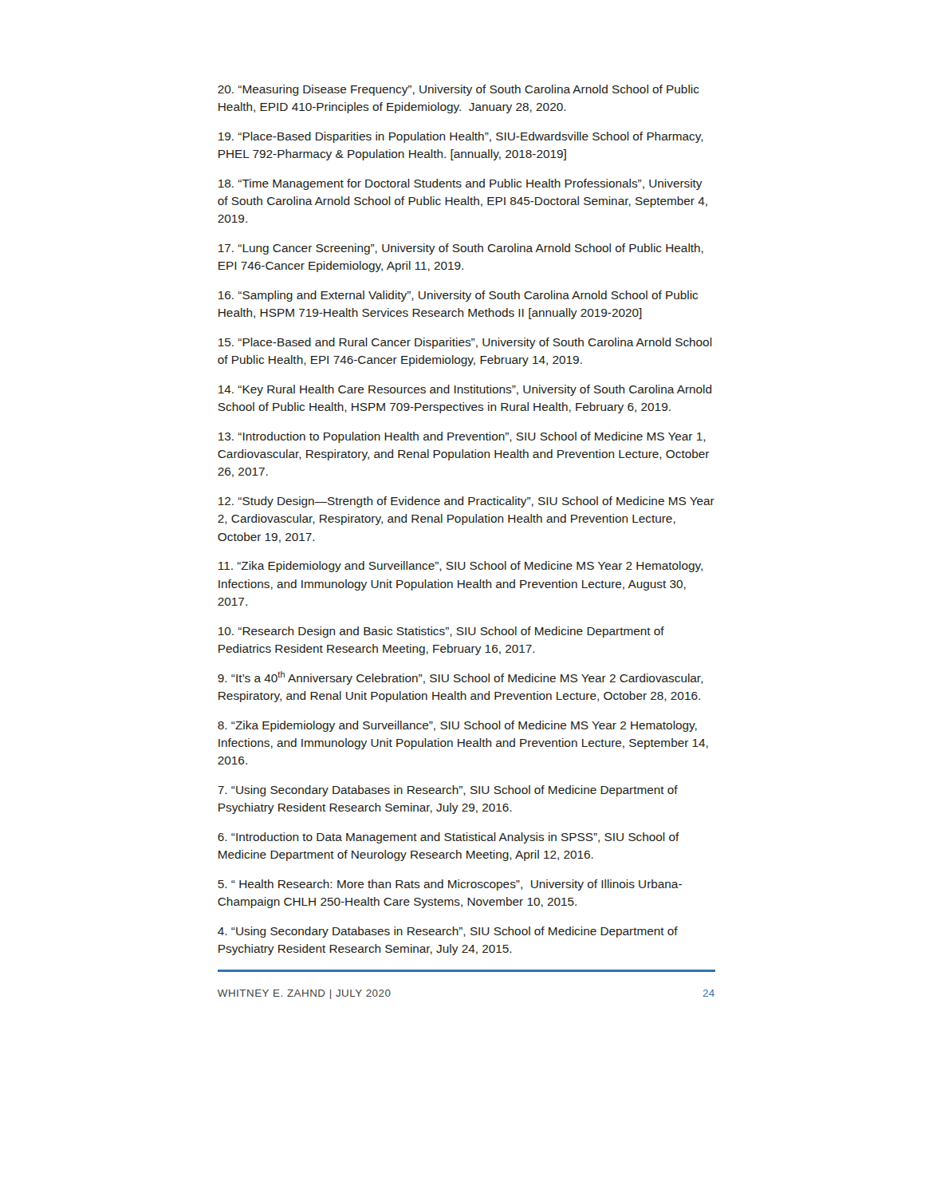20. “Measuring Disease Frequency”, University of South Carolina Arnold School of Public Health, EPID 410-Principles of Epidemiology. January 28, 2020.
19. “Place-Based Disparities in Population Health”, SIU-Edwardsville School of Pharmacy, PHEL 792-Pharmacy & Population Health. [annually, 2018-2019]
18. “Time Management for Doctoral Students and Public Health Professionals”, University of South Carolina Arnold School of Public Health, EPI 845-Doctoral Seminar, September 4, 2019.
17. “Lung Cancer Screening”, University of South Carolina Arnold School of Public Health, EPI 746-Cancer Epidemiology, April 11, 2019.
16. “Sampling and External Validity”, University of South Carolina Arnold School of Public Health, HSPM 719-Health Services Research Methods II [annually 2019-2020]
15. “Place-Based and Rural Cancer Disparities”, University of South Carolina Arnold School of Public Health, EPI 746-Cancer Epidemiology, February 14, 2019.
14. “Key Rural Health Care Resources and Institutions”, University of South Carolina Arnold School of Public Health, HSPM 709-Perspectives in Rural Health, February 6, 2019.
13. “Introduction to Population Health and Prevention”, SIU School of Medicine MS Year 1, Cardiovascular, Respiratory, and Renal Population Health and Prevention Lecture, October 26, 2017.
12. “Study Design—Strength of Evidence and Practicality”, SIU School of Medicine MS Year 2, Cardiovascular, Respiratory, and Renal Population Health and Prevention Lecture, October 19, 2017.
11. “Zika Epidemiology and Surveillance”, SIU School of Medicine MS Year 2 Hematology, Infections, and Immunology Unit Population Health and Prevention Lecture, August 30, 2017.
10. “Research Design and Basic Statistics”, SIU School of Medicine Department of Pediatrics Resident Research Meeting, February 16, 2017.
9. “It’s a 40th Anniversary Celebration”, SIU School of Medicine MS Year 2 Cardiovascular, Respiratory, and Renal Unit Population Health and Prevention Lecture, October 28, 2016.
8. “Zika Epidemiology and Surveillance”, SIU School of Medicine MS Year 2 Hematology, Infections, and Immunology Unit Population Health and Prevention Lecture, September 14, 2016.
7. “Using Secondary Databases in Research”, SIU School of Medicine Department of Psychiatry Resident Research Seminar, July 29, 2016.
6. “Introduction to Data Management and Statistical Analysis in SPSS”, SIU School of Medicine Department of Neurology Research Meeting, April 12, 2016.
5. “ Health Research: More than Rats and Microscopes”, University of Illinois Urbana-Champaign CHLH 250-Health Care Systems, November 10, 2015.
4. “Using Secondary Databases in Research”, SIU School of Medicine Department of Psychiatry Resident Research Seminar, July 24, 2015.
Whitney E. Zahnd | July 2020 24